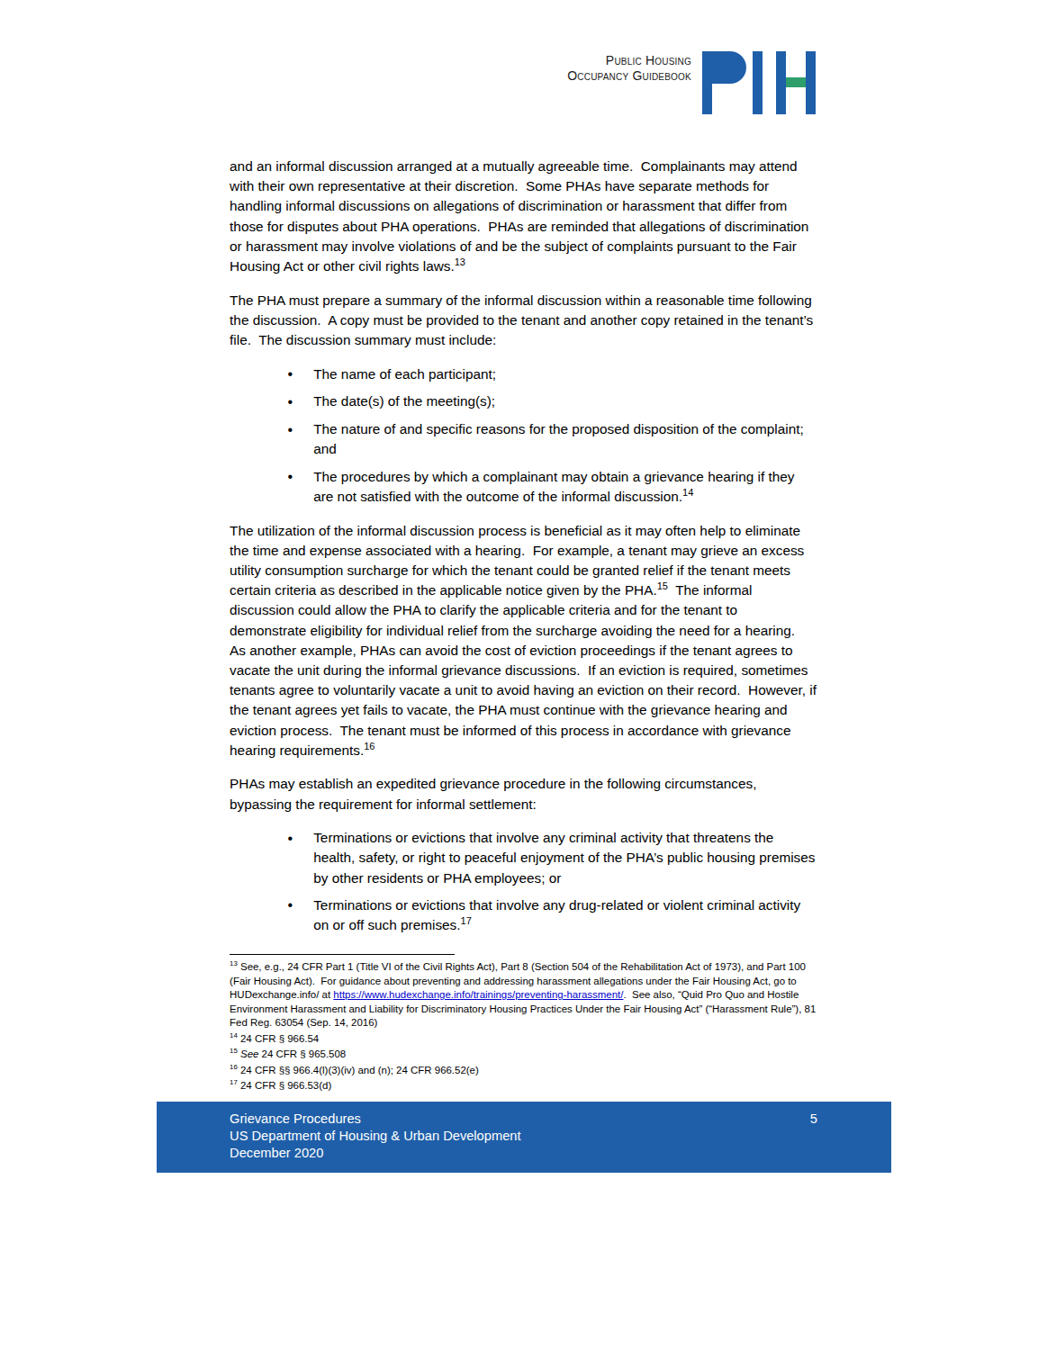Public Housing
Occupancy Guidebook
PIH
and an informal discussion arranged at a mutually agreeable time. Complainants may attend with their own representative at their discretion. Some PHAs have separate methods for handling informal discussions on allegations of discrimination or harassment that differ from those for disputes about PHA operations. PHAs are reminded that allegations of discrimination or harassment may involve violations of and be the subject of complaints pursuant to the Fair Housing Act or other civil rights laws.13
The PHA must prepare a summary of the informal discussion within a reasonable time following the discussion. A copy must be provided to the tenant and another copy retained in the tenant’s file. The discussion summary must include:
The name of each participant;
The date(s) of the meeting(s);
The nature of and specific reasons for the proposed disposition of the complaint; and
The procedures by which a complainant may obtain a grievance hearing if they are not satisfied with the outcome of the informal discussion.14
The utilization of the informal discussion process is beneficial as it may often help to eliminate the time and expense associated with a hearing. For example, a tenant may grieve an excess utility consumption surcharge for which the tenant could be granted relief if the tenant meets certain criteria as described in the applicable notice given by the PHA.15 The informal discussion could allow the PHA to clarify the applicable criteria and for the tenant to demonstrate eligibility for individual relief from the surcharge avoiding the need for a hearing. As another example, PHAs can avoid the cost of eviction proceedings if the tenant agrees to vacate the unit during the informal grievance discussions. If an eviction is required, sometimes tenants agree to voluntarily vacate a unit to avoid having an eviction on their record. However, if the tenant agrees yet fails to vacate, the PHA must continue with the grievance hearing and eviction process. The tenant must be informed of this process in accordance with grievance hearing requirements.16
PHAs may establish an expedited grievance procedure in the following circumstances, bypassing the requirement for informal settlement:
Terminations or evictions that involve any criminal activity that threatens the health, safety, or right to peaceful enjoyment of the PHA’s public housing premises by other residents or PHA employees; or
Terminations or evictions that involve any drug-related or violent criminal activity on or off such premises.17
13 See, e.g., 24 CFR Part 1 (Title VI of the Civil Rights Act), Part 8 (Section 504 of the Rehabilitation Act of 1973), and Part 100 (Fair Housing Act). For guidance about preventing and addressing harassment allegations under the Fair Housing Act, go to HUDexchange.info/ at https://www.hudexchange.info/trainings/preventing-harassment/. See also, “Quid Pro Quo and Hostile Environment Harassment and Liability for Discriminatory Housing Practices Under the Fair Housing Act” (“Harassment Rule”), 81 Fed Reg. 63054 (Sep. 14, 2016)
14 24 CFR § 966.54
15 See 24 CFR § 965.508
16 24 CFR §§ 966.4(l)(3)(iv) and (n); 24 CFR 966.52(e)
17 24 CFR § 966.53(d)
Grievance Procedures
US Department of Housing & Urban Development
December 2020
5